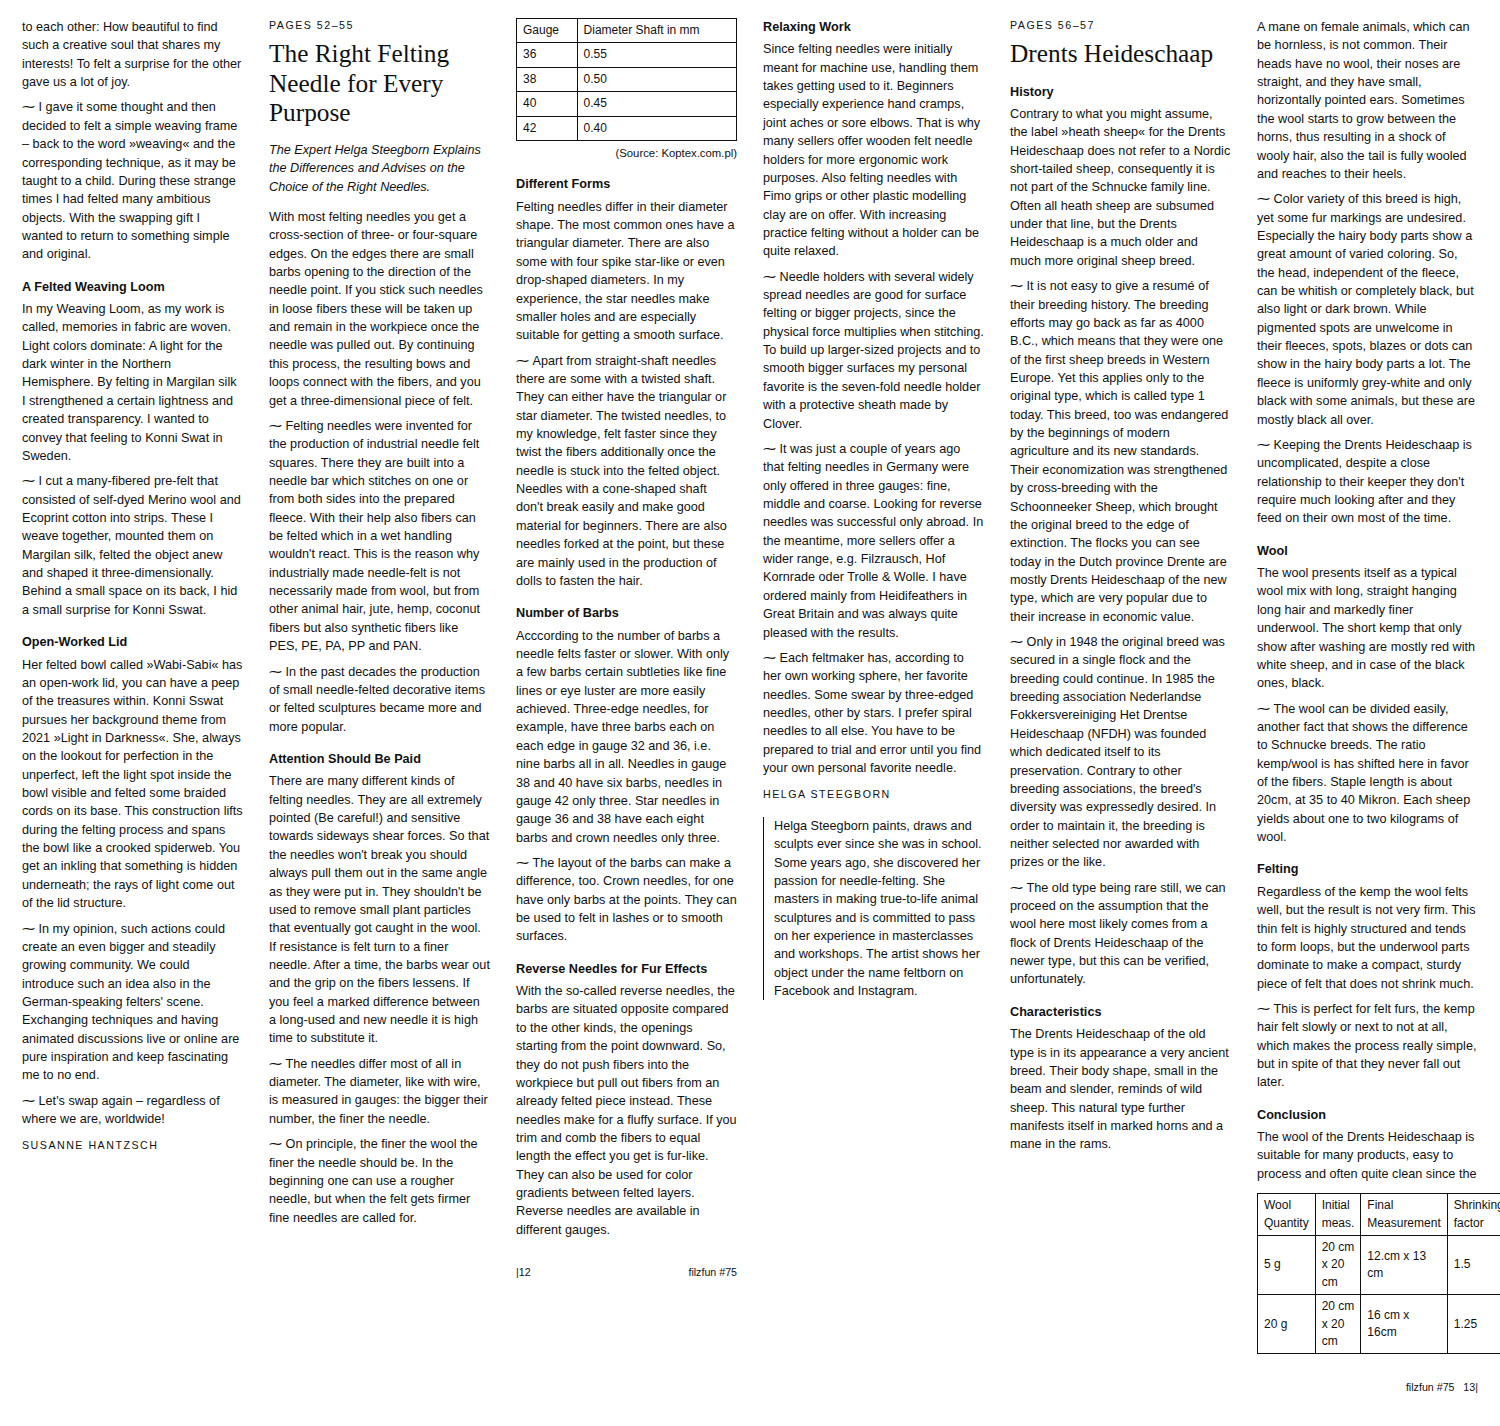to each other: How beautiful to find such a creative soul that shares my interests! To felt a surprise for the other gave us a lot of joy.
I gave it some thought and then decided to felt a simple weaving frame – back to the word »weaving« and the corresponding technique, as it may be taught to a child. During these strange times I had felted many ambitious objects. With the swapping gift I wanted to return to something simple and original.
A Felted Weaving Loom
In my Weaving Loom, as my work is called, memories in fabric are woven. Light colors dominate: A light for the dark winter in the Northern Hemisphere. By felting in Margilan silk I strengthened a certain lightness and created transparency. I wanted to convey that feeling to Konni Swat in Sweden.
I cut a many-fibered pre-felt that consisted of self-dyed Merino wool and Ecoprint cotton into strips. These I weave together, mounted them on Margilan silk, felted the object anew and shaped it three-dimensionally. Behind a small space on its back, I hid a small surprise for Konni Sswat.
Open-Worked Lid
Her felted bowl called »Wabi-Sabi« has an open-work lid, you can have a peep of the treasures within. Konni Sswat pursues her background theme from 2021 »Light in Darkness«. She, always on the lookout for perfection in the unperfect, left the light spot inside the bowl visible and felted some braided cords on its base. This construction lifts during the felting process and spans the bowl like a crooked spiderweb. You get an inkling that something is hidden underneath; the rays of light come out of the lid structure.
In my opinion, such actions could create an even bigger and steadily growing community. We could introduce such an idea also in the German-speaking felters' scene. Exchanging techniques and having animated discussions live or online are pure inspiration and keep fascinating me to no end.
Let's swap again – regardless of where we are, worldwide!
Susanne Hantzsch
Pages 52–55
The Right Felting Needle for Every Purpose
The Expert Helga Steegborn Explains the Differences and Advises on the Choice of the Right Needles.
With most felting needles you get a cross-section of three- or four-square edges. On the edges there are small barbs opening to the direction of the needle point. If you stick such needles in loose fibers these will be taken up and remain in the workpiece once the needle was pulled out. By continuing this process, the resulting bows and loops connect with the fibers, and you get a three-dimensional piece of felt.
Felting needles were invented for the production of industrial needle felt squares. There they are built into a needle bar which stitches on one or from both sides into the prepared fleece. With their help also fibers can be felted which in a wet handling wouldn't react. This is the reason why industrially made needle-felt is not necessarily made from wool, but from other animal hair, jute, hemp, coconut fibers but also synthetic fibers like PES, PE, PA, PP and PAN.
In the past decades the production of small needle-felted decorative items or felted sculptures became more and more popular.
Attention Should Be Paid
There are many different kinds of felting needles. They are all extremely pointed (Be careful!) and sensitive towards sideways shear forces. So that the needles won't break you should always pull them out in the same angle as they were put in. They shouldn't be used to remove small plant particles that eventually got caught in the wool. If resistance is felt turn to a finer needle. After a time, the barbs wear out and the grip on the fibers lessens. If you feel a marked difference between a long-used and new needle it is high time to substitute it.
The needles differ most of all in diameter. The diameter, like with wire, is measured in gauges: the bigger their number, the finer the needle.
On principle, the finer the wool the finer the needle should be. In the beginning one can use a rougher needle, but when the felt gets firmer fine needles are called for.
| Gauge | Diameter Shaft in mm |
| --- | --- |
| 36 | 0.55 |
| 38 | 0.50 |
| 40 | 0.45 |
| 42 | 0.40 |
(Source: Koptex.com.pl)
Different Forms
Felting needles differ in their diameter shape. The most common ones have a triangular diameter. There are also some with four spike star-like or even drop-shaped diameters. In my experience, the star needles make smaller holes and are especially suitable for getting a smooth surface.
Apart from straight-shaft needles there are some with a twisted shaft. They can either have the triangular or star diameter. The twisted needles, to my knowledge, felt faster since they twist the fibers additionally once the needle is stuck into the felted object. Needles with a cone-shaped shaft don't break easily and make good material for beginners. There are also needles forked at the point, but these are mainly used in the production of dolls to fasten the hair.
Number of Barbs
Acccording to the number of barbs a needle felts faster or slower. With only a few barbs certain subtleties like fine lines or eye luster are more easily achieved. Three-edge needles, for example, have three barbs each on each edge in gauge 32 and 36, i.e. nine barbs all in all. Needles in gauge 38 and 40 have six barbs, needles in gauge 42 only three. Star needles in gauge 36 and 38 have each eight barbs and crown needles only three.
The layout of the barbs can make a difference, too. Crown needles, for one have only barbs at the points. They can be used to felt in lashes or to smooth surfaces.
Reverse Needles for Fur Effects
With the so-called reverse needles, the barbs are situated opposite compared to the other kinds, the openings starting from the point downward. So, they do not push fibers into the workpiece but pull out fibers from an already felted piece instead. These needles make for a fluffy surface. If you trim and comb the fibers to equal length the effect you get is fur-like. They can also be used for color gradients between felted layers. Reverse needles are available in different gauges.
|12 filzfun #75
Relaxing Work
Since felting needles were initially meant for machine use, handling them takes getting used to it. Beginners especially experience hand cramps, joint aches or sore elbows. That is why many sellers offer wooden felt needle holders for more ergonomic work purposes. Also felting needles with Fimo grips or other plastic modelling clay are on offer. With increasing practice felting without a holder can be quite relaxed.
Needle holders with several widely spread needles are good for surface felting or bigger projects, since the physical force multiplies when stitching. To build up larger-sized projects and to smooth bigger surfaces my personal favorite is the seven-fold needle holder with a protective sheath made by Clover.
It was just a couple of years ago that felting needles in Germany were only offered in three gauges: fine, middle and coarse. Looking for reverse needles was successful only abroad. In the meantime, more sellers offer a wider range, e.g. Filzrausch, Hof Kornrade oder Trolle & Wolle. I have ordered mainly from Heidifeathers in Great Britain and was always quite pleased with the results.
Each feltmaker has, according to her own working sphere, her favorite needles. Some swear by three-edged needles, other by stars. I prefer spiral needles to all else. You have to be prepared to trial and error until you find your own personal favorite needle.
Helga Steegborn
Helga Steegborn paints, draws and sculpts ever since she was in school. Some years ago, she discovered her passion for needle-felting. She masters in making true-to-life animal sculptures and is committed to pass on her experience in masterclasses and workshops. The artist shows her object under the name feltborn on Facebook and Instagram.
Pages 56–57
Drents Heideschaap
History
Contrary to what you might assume, the label »heath sheep« for the Drents Heideschaap does not refer to a Nordic short-tailed sheep, consequently it is not part of the Schnucke family line. Often all heath sheep are subsumed under that line, but the Drents Heideschaap is a much older and much more original sheep breed.
It is not easy to give a resumé of their breeding history. The breeding efforts may go back as far as 4000 B.C., which means that they were one of the first sheep breeds in Western Europe. Yet this applies only to the original type, which is called type 1 today. This breed, too was endangered by the beginnings of modern agriculture and its new standards. Their economization was strengthened by cross-breeding with the Schoonneeker Sheep, which brought the original breed to the edge of extinction. The flocks you can see today in the Dutch province Drente are mostly Drents Heideschaap of the new type, which are very popular due to their increase in economic value.
Only in 1948 the original breed was secured in a single flock and the breeding could continue. In 1985 the breeding association Nederlandse Fokkersvereiniging Het Drentse Heideschaap (NFDH) was founded which dedicated itself to its preservation. Contrary to other breeding associations, the breed's diversity was expressedly desired. In order to maintain it, the breeding is neither selected nor awarded with prizes or the like.
The old type being rare still, we can proceed on the assumption that the wool here most likely comes from a flock of Drents Heideschaap of the newer type, but this can be verified, unfortunately.
Characteristics
The Drents Heideschaap of the old type is in its appearance a very ancient breed. Their body shape, small in the beam and slender, reminds of wild sheep. This natural type further manifests itself in marked horns and a mane in the rams.
A mane on female animals, which can be hornless, is not common. Their heads have no wool, their noses are straight, and they have small, horizontally pointed ears. Sometimes the wool starts to grow between the horns, thus resulting in a shock of wooly hair, also the tail is fully wooled and reaches to their heels.
Color variety of this breed is high, yet some fur markings are undesired. Especially the hairy body parts show a great amount of varied coloring. So, the head, independent of the fleece, can be whitish or completely black, but also light or dark brown. While pigmented spots are unwelcome in their fleeces, spots, blazes or dots can show in the hairy body parts a lot. The fleece is uniformly grey-white and only black with some animals, but these are mostly black all over.
Keeping the Drents Heideschaap is uncomplicated, despite a close relationship to their keeper they don't require much looking after and they feed on their own most of the time.
Wool
The wool presents itself as a typical wool mix with long, straight hanging long hair and markedly finer underwool. The short kemp that only show after washing are mostly red with white sheep, and in case of the black ones, black.
The wool can be divided easily, another fact that shows the difference to Schnucke breeds. The ratio kemp/wool is has shifted here in favor of the fibers. Staple length is about 20cm, at 35 to 40 Mikron. Each sheep yields about one to two kilograms of wool.
Felting
Regardless of the kemp the wool felts well, but the result is not very firm. This thin felt is highly structured and tends to form loops, but the underwool parts dominate to make a compact, sturdy piece of felt that does not shrink much.
This is perfect for felt furs, the kemp hair felt slowly or next to not at all, which makes the process really simple, but in spite of that they never fall out later.
Conclusion
The wool of the Drents Heideschaap is suitable for many products, easy to process and often quite clean since the
| Wool Quantity | Initial meas. | Final Measurement | Shrinking factor |
| --- | --- | --- | --- |
| 5 g | 20 cm x 20 cm | 12.cm x 13 cm | 1.5 |
| 20 g | 20 cm x 20 cm | 16 cm x 16cm | 1.25 |
filzfun #75 13|